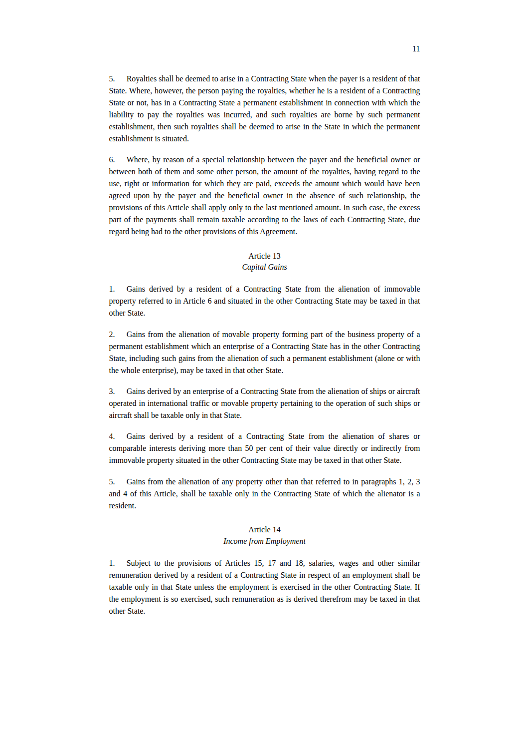11
5. Royalties shall be deemed to arise in a Contracting State when the payer is a resident of that State. Where, however, the person paying the royalties, whether he is a resident of a Contracting State or not, has in a Contracting State a permanent establishment in connection with which the liability to pay the royalties was incurred, and such royalties are borne by such permanent establishment, then such royalties shall be deemed to arise in the State in which the permanent establishment is situated.
6. Where, by reason of a special relationship between the payer and the beneficial owner or between both of them and some other person, the amount of the royalties, having regard to the use, right or information for which they are paid, exceeds the amount which would have been agreed upon by the payer and the beneficial owner in the absence of such relationship, the provisions of this Article shall apply only to the last mentioned amount. In such case, the excess part of the payments shall remain taxable according to the laws of each Contracting State, due regard being had to the other provisions of this Agreement.
Article 13Capital Gains
1. Gains derived by a resident of a Contracting State from the alienation of immovable property referred to in Article 6 and situated in the other Contracting State may be taxed in that other State.
2. Gains from the alienation of movable property forming part of the business property of a permanent establishment which an enterprise of a Contracting State has in the other Contracting State, including such gains from the alienation of such a permanent establishment (alone or with the whole enterprise), may be taxed in that other State.
3. Gains derived by an enterprise of a Contracting State from the alienation of ships or aircraft operated in international traffic or movable property pertaining to the operation of such ships or aircraft shall be taxable only in that State.
4. Gains derived by a resident of a Contracting State from the alienation of shares or comparable interests deriving more than 50 per cent of their value directly or indirectly from immovable property situated in the other Contracting State may be taxed in that other State.
5. Gains from the alienation of any property other than that referred to in paragraphs 1, 2, 3 and 4 of this Article, shall be taxable only in the Contracting State of which the alienator is a resident.
Article 14Income from Employment
1. Subject to the provisions of Articles 15, 17 and 18, salaries, wages and other similar remuneration derived by a resident of a Contracting State in respect of an employment shall be taxable only in that State unless the employment is exercised in the other Contracting State. If the employment is so exercised, such remuneration as is derived therefrom may be taxed in that other State.